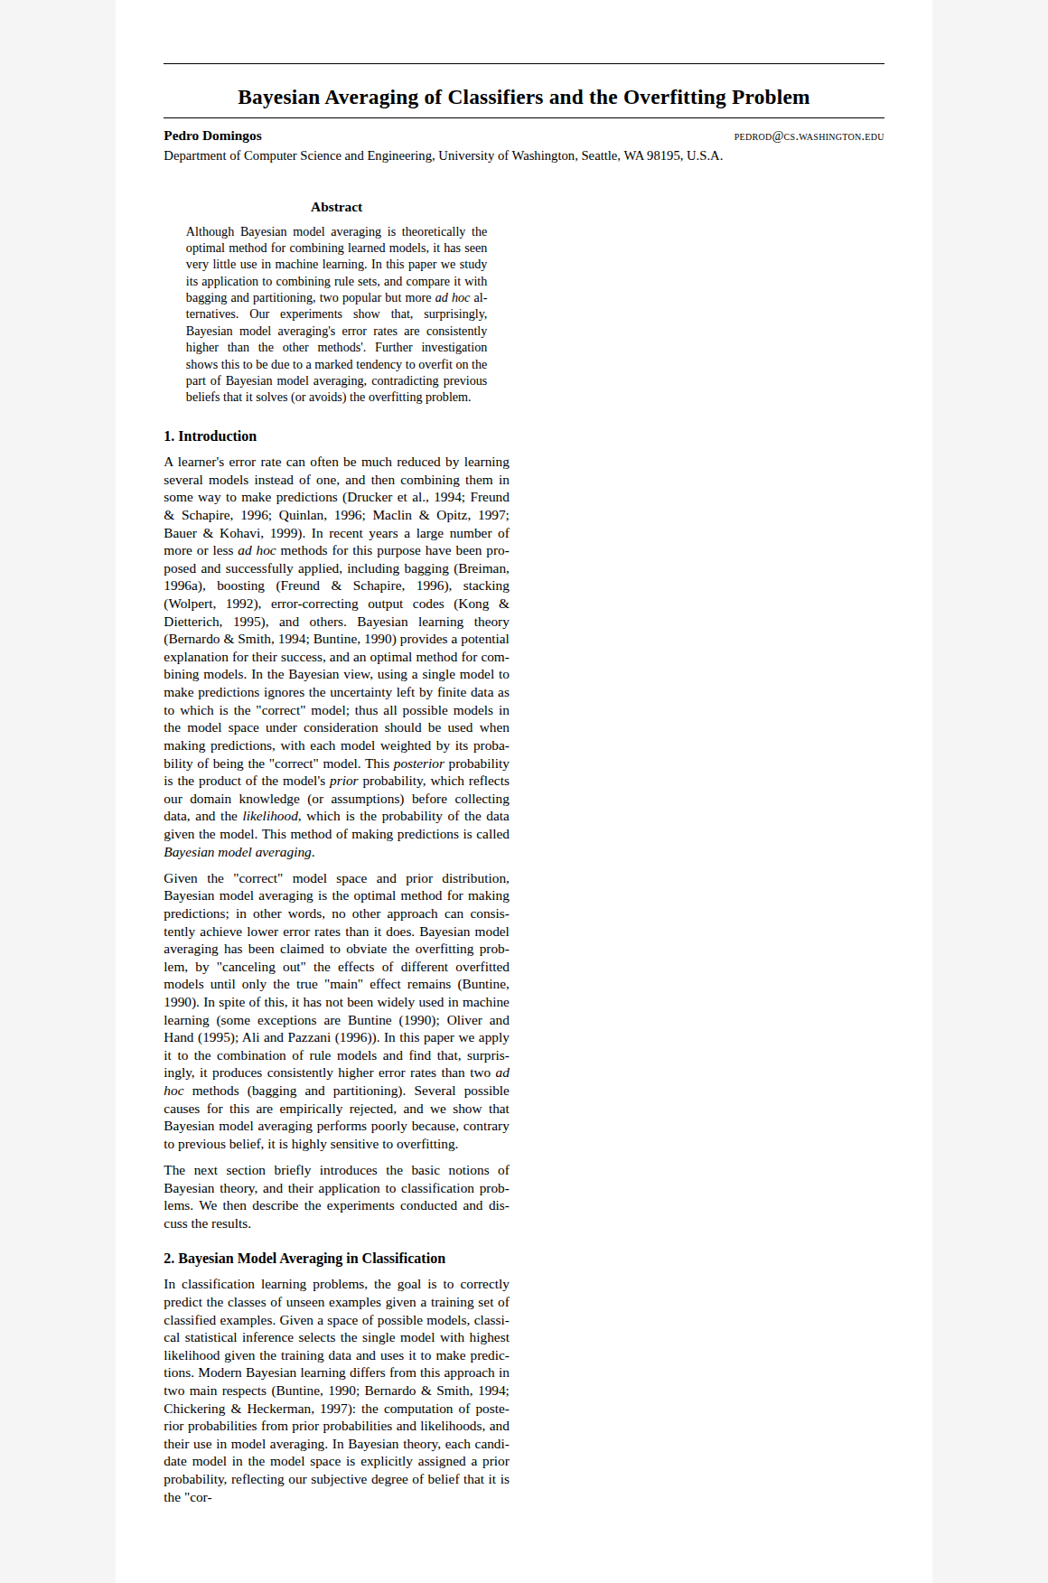Bayesian Averaging of Classifiers and the Overfitting Problem
Pedro Domingos pedrod@cs.washington.edu
Department of Computer Science and Engineering, University of Washington, Seattle, WA 98195, U.S.A.
Abstract
Although Bayesian model averaging is theoretically the optimal method for combining learned models, it has seen very little use in machine learning. In this paper we study its application to combining rule sets, and compare it with bagging and partitioning, two popular but more ad hoc alternatives. Our experiments show that, surprisingly, Bayesian model averaging's error rates are consistently higher than the other methods'. Further investigation shows this to be due to a marked tendency to overfit on the part of Bayesian model averaging, contradicting previous beliefs that it solves (or avoids) the overfitting problem.
1. Introduction
A learner's error rate can often be much reduced by learning several models instead of one, and then combining them in some way to make predictions (Drucker et al., 1994; Freund & Schapire, 1996; Quinlan, 1996; Maclin & Opitz, 1997; Bauer & Kohavi, 1999). In recent years a large number of more or less ad hoc methods for this purpose have been proposed and successfully applied, including bagging (Breiman, 1996a), boosting (Freund & Schapire, 1996), stacking (Wolpert, 1992), error-correcting output codes (Kong & Dietterich, 1995), and others. Bayesian learning theory (Bernardo & Smith, 1994; Buntine, 1990) provides a potential explanation for their success, and an optimal method for combining models. In the Bayesian view, using a single model to make predictions ignores the uncertainty left by finite data as to which is the "correct" model; thus all possible models in the model space under consideration should be used when making predictions, with each model weighted by its probability of being the "correct" model. This posterior probability is the product of the model's prior probability, which reflects our domain knowledge (or assumptions) before collecting data, and the likelihood, which is the probability of the data given the model. This method of making predictions is called Bayesian model averaging.
Given the "correct" model space and prior distribution, Bayesian model averaging is the optimal method for making predictions; in other words, no other approach can consistently achieve lower error rates than it does. Bayesian model averaging has been claimed to obviate the overfitting problem, by "canceling out" the effects of different overfitted models until only the true "main" effect remains (Buntine, 1990). In spite of this, it has not been widely used in machine learning (some exceptions are Buntine (1990); Oliver and Hand (1995); Ali and Pazzani (1996)). In this paper we apply it to the combination of rule models and find that, surprisingly, it produces consistently higher error rates than two ad hoc methods (bagging and partitioning). Several possible causes for this are empirically rejected, and we show that Bayesian model averaging performs poorly because, contrary to previous belief, it is highly sensitive to overfitting.
The next section briefly introduces the basic notions of Bayesian theory, and their application to classification problems. We then describe the experiments conducted and discuss the results.
2. Bayesian Model Averaging in Classification
In classification learning problems, the goal is to correctly predict the classes of unseen examples given a training set of classified examples. Given a space of possible models, classical statistical inference selects the single model with highest likelihood given the training data and uses it to make predictions. Modern Bayesian learning differs from this approach in two main respects (Buntine, 1990; Bernardo & Smith, 1994; Chickering & Heckerman, 1997): the computation of posterior probabilities from prior probabilities and likelihoods, and their use in model averaging. In Bayesian theory, each candidate model in the model space is explicitly assigned a prior probability, reflecting our subjective degree of belief that it is the "cor-